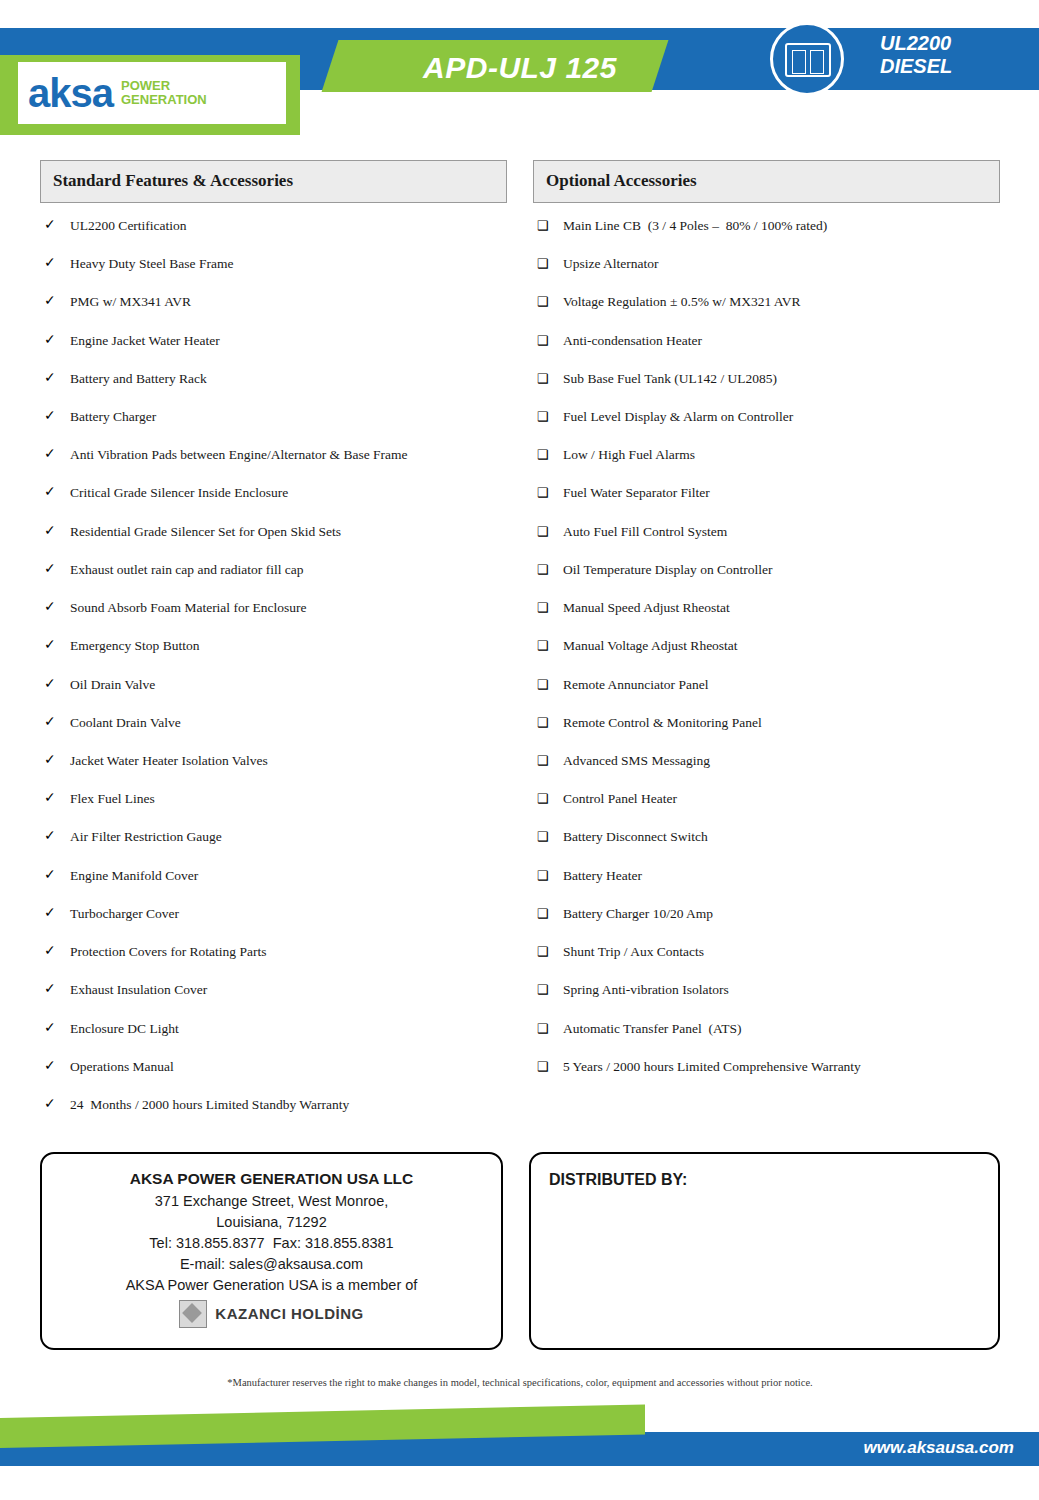aksa POWER
GENERATION
APD-ULJ 125
UL2200
DIESEL
Standard Features & Accessories
UL2200 Certification
Heavy Duty Steel Base Frame
PMG w/ MX341 AVR
Engine Jacket Water Heater
Battery and Battery Rack
Battery Charger
Anti Vibration Pads between Engine/Alternator & Base Frame
Critical Grade Silencer Inside Enclosure
Residential Grade Silencer Set for Open Skid Sets
Exhaust outlet rain cap and radiator fill cap
Sound Absorb Foam Material for Enclosure
Emergency Stop Button
Oil Drain Valve
Coolant Drain Valve
Jacket Water Heater Isolation Valves
Flex Fuel Lines
Air Filter Restriction Gauge
Engine Manifold Cover
Turbocharger Cover
Protection Covers for Rotating Parts
Exhaust Insulation Cover
Enclosure DC Light
Operations Manual
24 Months / 2000 hours Limited Standby Warranty
Optional Accessories
Main Line CB (3 / 4 Poles – 80% / 100% rated)
Upsize Alternator
Voltage Regulation ± 0.5% w/ MX321 AVR
Anti-condensation Heater
Sub Base Fuel Tank (UL142 / UL2085)
Fuel Level Display & Alarm on Controller
Low / High Fuel Alarms
Fuel Water Separator Filter
Auto Fuel Fill Control System
Oil Temperature Display on Controller
Manual Speed Adjust Rheostat
Manual Voltage Adjust Rheostat
Remote Annunciator Panel
Remote Control & Monitoring Panel
Advanced SMS Messaging
Control Panel Heater
Battery Disconnect Switch
Battery Heater
Battery Charger 10/20 Amp
Shunt Trip / Aux Contacts
Spring Anti-vibration Isolators
Automatic Transfer Panel (ATS)
5 Years / 2000 hours Limited Comprehensive Warranty
AKSA POWER GENERATION USA LLC
371 Exchange Street, West Monroe,
Louisiana, 71292
Tel: 318.855.8377 Fax: 318.855.8381
E-mail: sales@aksausa.com
AKSA Power Generation USA is a member of
KAZANCI HOLDİNG
DISTRIBUTED BY:
*Manufacturer reserves the right to make changes in model, technical specifications, color, equipment and accessories without prior notice.
www.aksausa.com